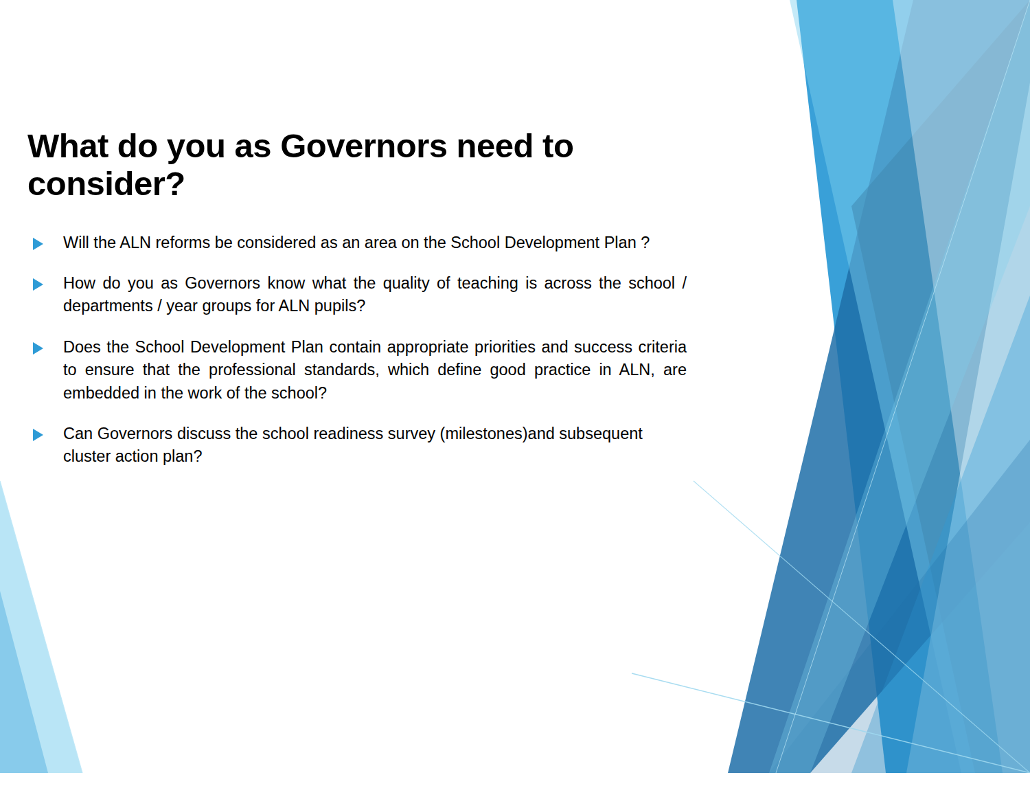What do you as Governors need to consider?
Will the ALN reforms be considered as an area on the School Development Plan ?
How do you as Governors know what the quality of teaching is across the school / departments / year groups for ALN pupils?
Does the School Development Plan contain appropriate priorities and success criteria to ensure that the professional standards, which define good practice in ALN, are embedded in the work of the school?
Can Governors discuss the school readiness survey (milestones)and subsequent cluster action plan?